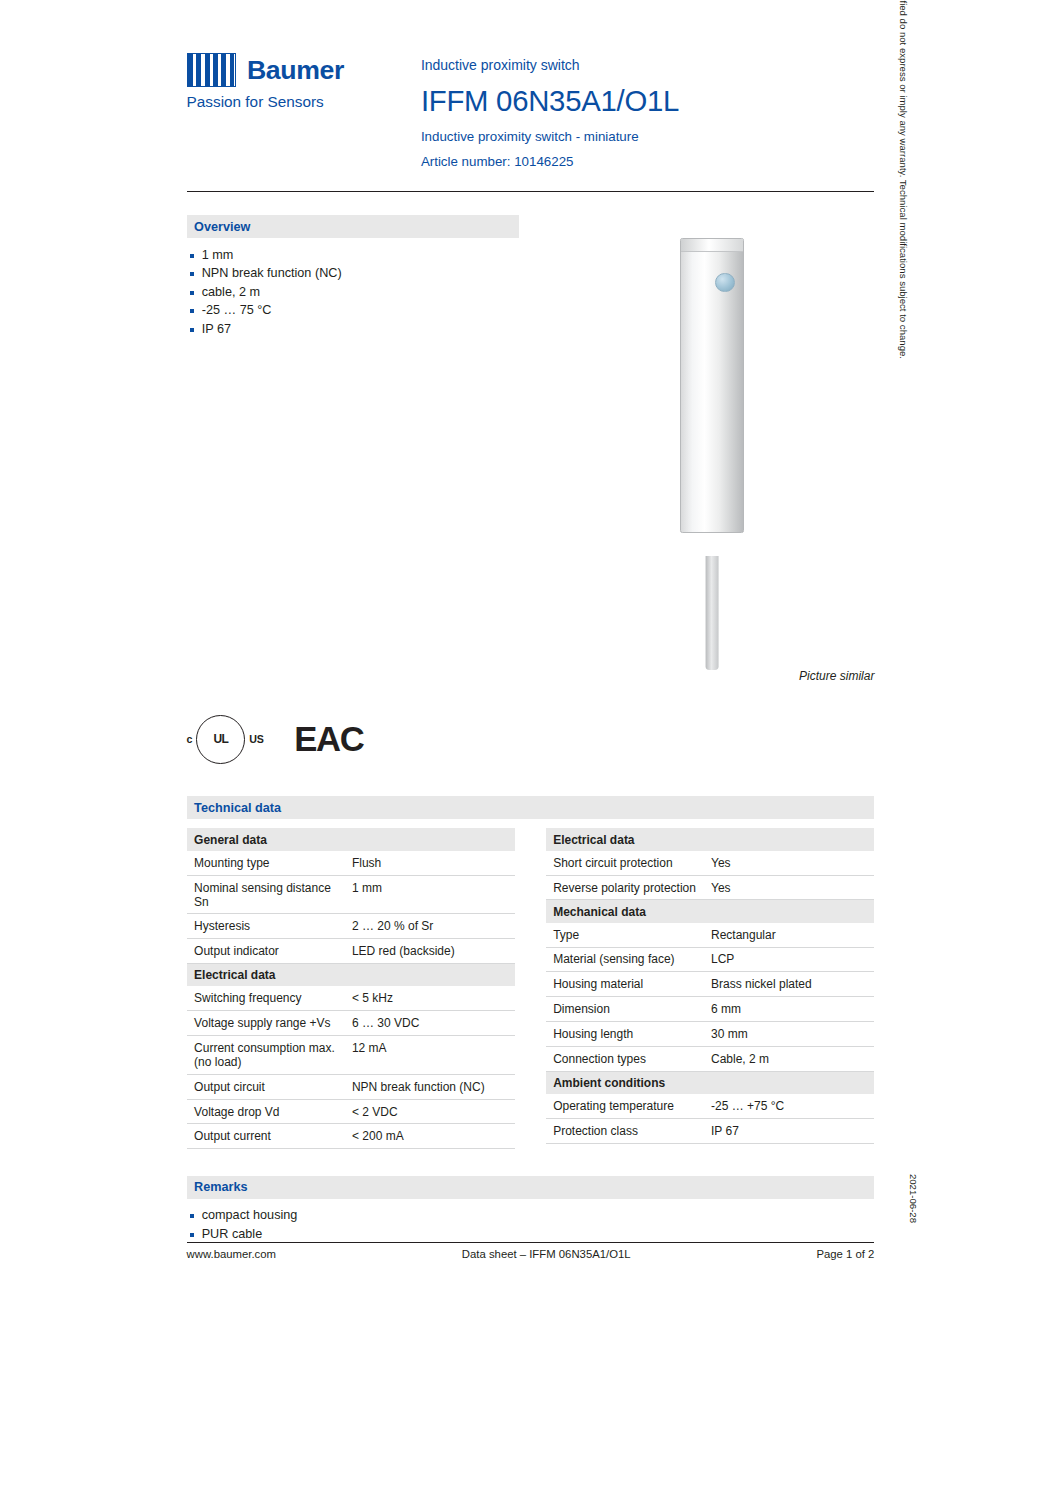Baumer
Passion for Sensors
Inductive proximity switch
IFFM 06N35A1/O1L
Inductive proximity switch - miniature
Article number: 10146225
Overview
1 mm
NPN break function (NC)
cable, 2 m
-25 … 75 °C
IP 67
Picture similar
c UL US
EAC
Technical data
| General data |
| Mounting type | Flush |
| Nominal sensing distance Sn | 1 mm |
| Hysteresis | 2 … 20 % of Sr |
| Output indicator | LED red (backside) |
| Electrical data |
| Switching frequency | < 5 kHz |
| Voltage supply range +Vs | 6 … 30 VDC |
| Current consumption max. (no load) | 12 mA |
| Output circuit | NPN break function (NC) |
| Voltage drop Vd | < 2 VDC |
| Output current | < 200 mA |
| Electrical data |
| Short circuit protection | Yes |
| Reverse polarity protection | Yes |
| Mechanical data |
| Type | Rectangular |
| Material (sensing face) | LCP |
| Housing material | Brass nickel plated |
| Dimension | 6 mm |
| Housing length | 30 mm |
| Connection types | Cable, 2 m |
| Ambient conditions |
| Operating temperature | -25 … +75 °C |
| Protection class | IP 67 |
Remarks
compact housing
PUR cable
The product features and technical data specified do not express or imply any warranty. Technical modifications subject to change.
2021-06-28
www.baumer.com Data sheet – IFFM 06N35A1/O1L Page 1 of 2